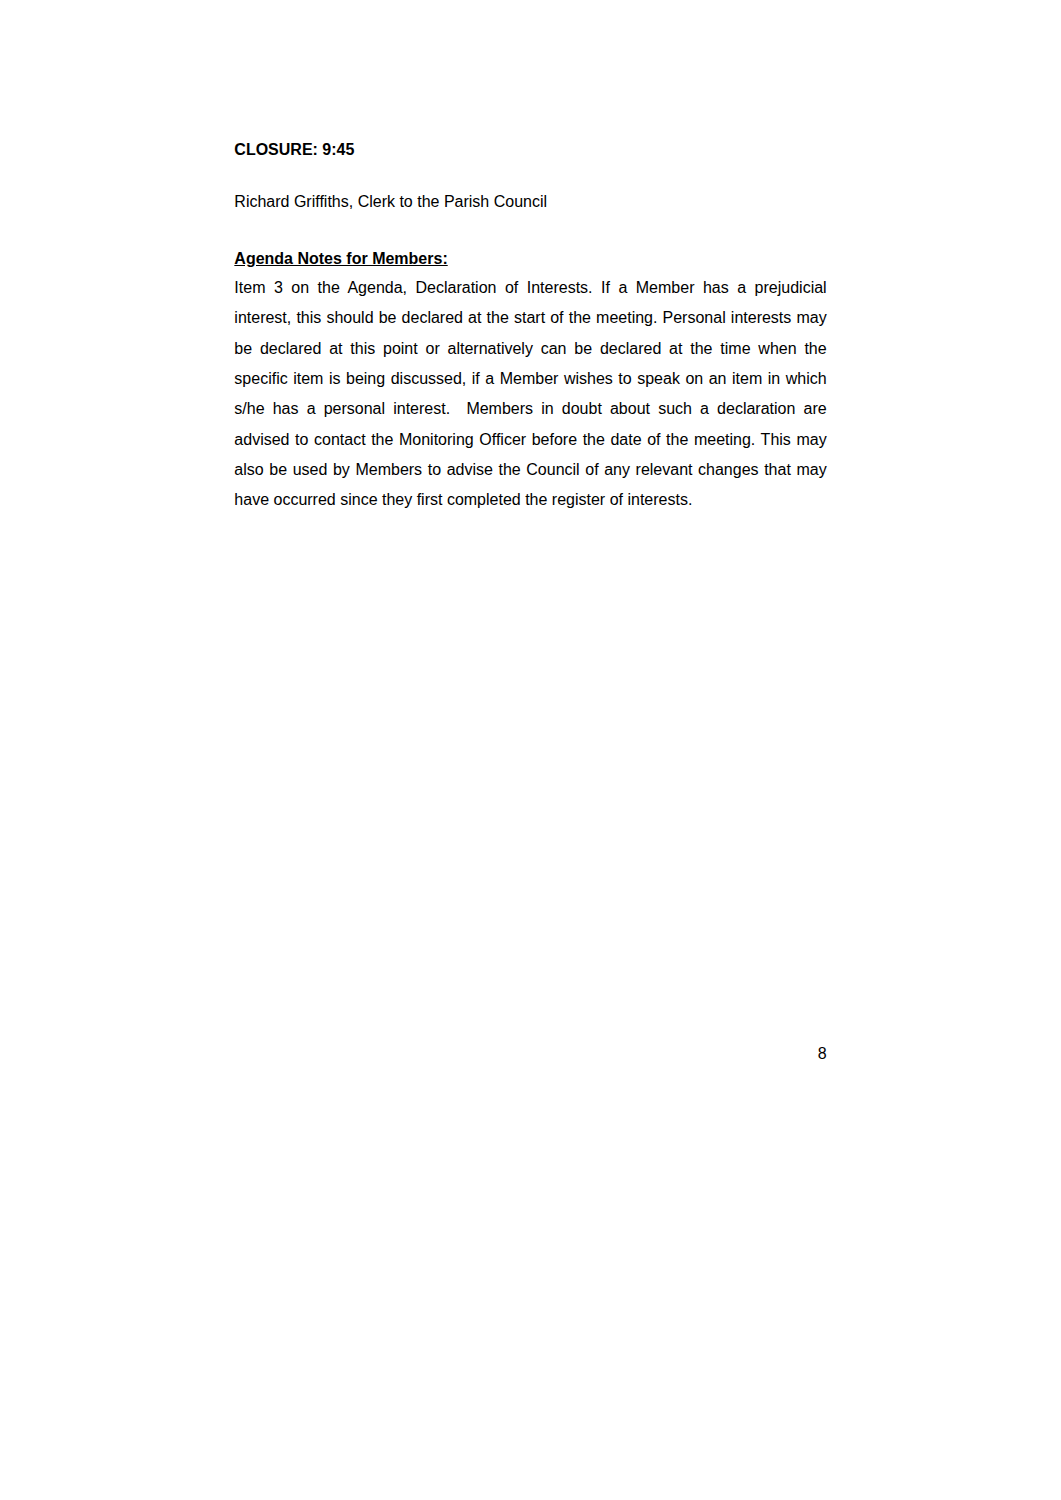CLOSURE: 9:45
Richard Griffiths, Clerk to the Parish Council
Agenda Notes for Members:
Item 3 on the Agenda, Declaration of Interests. If a Member has a prejudicial interest, this should be declared at the start of the meeting. Personal interests may be declared at this point or alternatively can be declared at the time when the specific item is being discussed, if a Member wishes to speak on an item in which s/he has a personal interest. Members in doubt about such a declaration are advised to contact the Monitoring Officer before the date of the meeting. This may also be used by Members to advise the Council of any relevant changes that may have occurred since they first completed the register of interests.
8